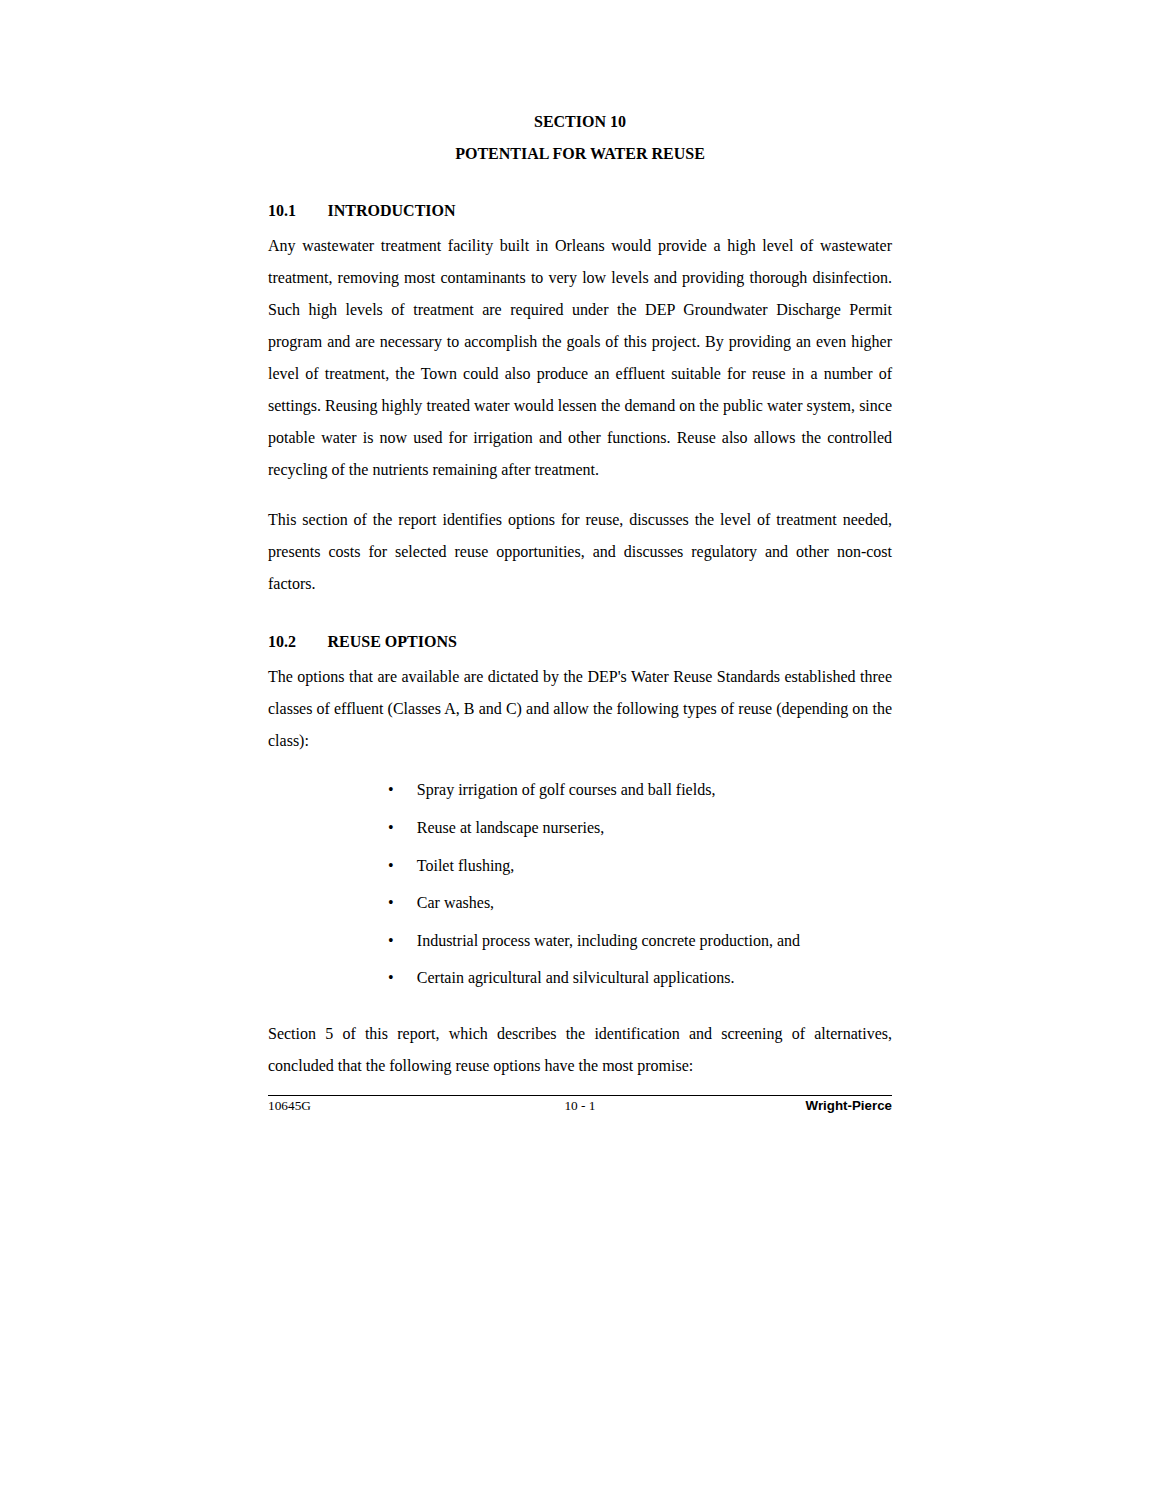SECTION 10POTENTIAL FOR WATER REUSE
10.1 INTRODUCTION
Any wastewater treatment facility built in Orleans would provide a high level of wastewater treatment, removing most contaminants to very low levels and providing thorough disinfection. Such high levels of treatment are required under the DEP Groundwater Discharge Permit program and are necessary to accomplish the goals of this project. By providing an even higher level of treatment, the Town could also produce an effluent suitable for reuse in a number of settings. Reusing highly treated water would lessen the demand on the public water system, since potable water is now used for irrigation and other functions. Reuse also allows the controlled recycling of the nutrients remaining after treatment.
This section of the report identifies options for reuse, discusses the level of treatment needed, presents costs for selected reuse opportunities, and discusses regulatory and other non-cost factors.
10.2 REUSE OPTIONS
The options that are available are dictated by the DEP's Water Reuse Standards established three classes of effluent (Classes A, B and C) and allow the following types of reuse (depending on the class):
Spray irrigation of golf courses and ball fields,
Reuse at landscape nurseries,
Toilet flushing,
Car washes,
Industrial process water, including concrete production, and
Certain agricultural and silvicultural applications.
Section 5 of this report, which describes the identification and screening of alternatives, concluded that the following reuse options have the most promise:
10645G
10 - 1
Wright-Pierce